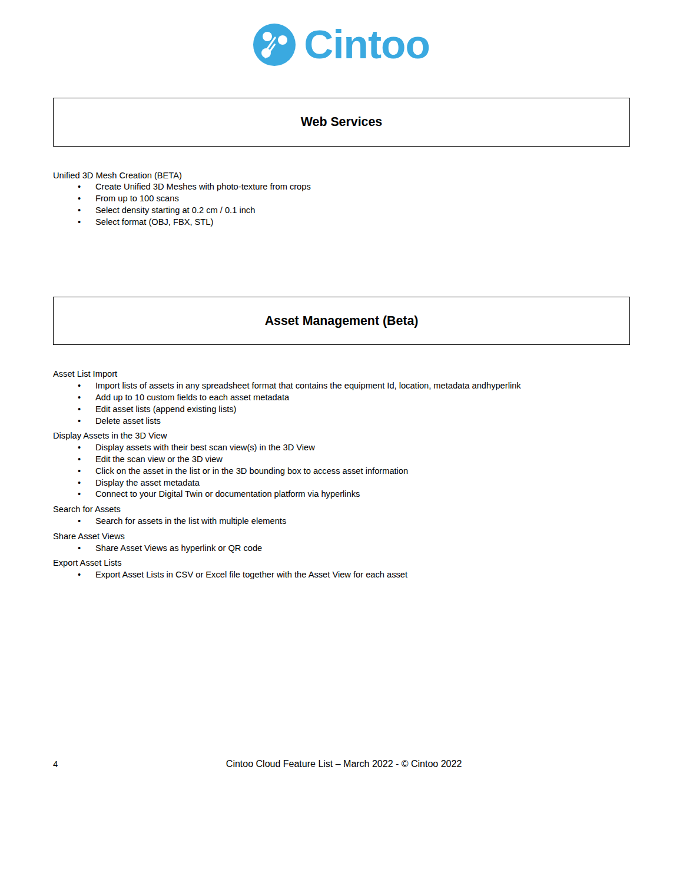Cintoo
Web Services
Unified 3D Mesh Creation (BETA)
Create Unified 3D Meshes with photo-texture from crops
From up to 100 scans
Select density starting at 0.2 cm / 0.1 inch
Select format (OBJ, FBX, STL)
Asset Management (Beta)
Asset List Import
Import lists of assets in any spreadsheet format that contains the equipment Id, location, metadata andhyperlink
Add up to 10 custom fields to each asset metadata
Edit asset lists (append existing lists)
Delete asset lists
Display Assets in the 3D View
Display assets with their best scan view(s) in the 3D View
Edit the scan view or the 3D view
Click on the asset in the list or in the 3D bounding box to access asset information
Display the asset metadata
Connect to your Digital Twin or documentation platform via hyperlinks
Search for Assets
Search for assets in the list with multiple elements
Share Asset Views
Share Asset Views as hyperlink or QR code
Export Asset Lists
Export Asset Lists in CSV or Excel file together with the Asset View for each asset
4
Cintoo Cloud Feature List – March 2022 - © Cintoo 2022